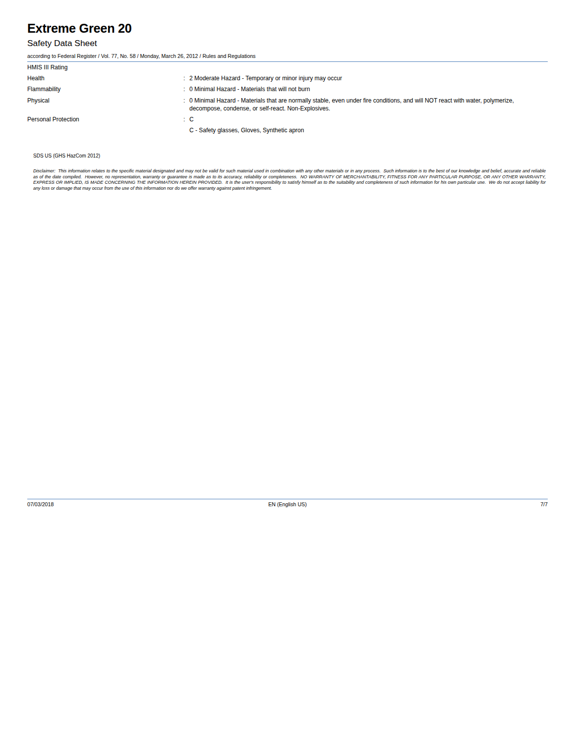Extreme Green 20
Safety Data Sheet
according to Federal Register / Vol. 77, No. 58 / Monday, March 26, 2012 / Rules and Regulations
| HMIS III Rating |
| Health | : | 2 Moderate Hazard - Temporary or minor injury may occur |
| Flammability | : | 0 Minimal Hazard - Materials that will not burn |
| Physical | : | 0 Minimal Hazard - Materials that are normally stable, even under fire conditions, and will NOT react with water, polymerize, decompose, condense, or self-react. Non-Explosives. |
| Personal Protection | : | C |
| | | C - Safety glasses, Gloves, Synthetic apron |
SDS US (GHS HazCom 2012)
Disclaimer: This information relates to the specific material designated and may not be valid for such material used in combination with any other materials or in any process. Such information is to the best of our knowledge and belief, accurate and reliable as of the date compiled. However, no representation, warranty or guarantee is made as to its accuracy, reliability or completeness. NO WARRANTY OF MERCHANTABILITY, FITNESS FOR ANY PARTICULAR PURPOSE, OR ANY OTHER WARRANTY, EXPRESS OR IMPLIED, IS MADE CONCERNING THE INFORMATION HEREIN PROVIDED. It is the user's responsibility to satisfy himself as to the suitability and completeness of such information for his own particular use. We do not accept liability for any loss or damage that may occur from the use of this information nor do we offer warranty against patent infringement.
| 07/03/2018 | EN (English US) | 7/7 |